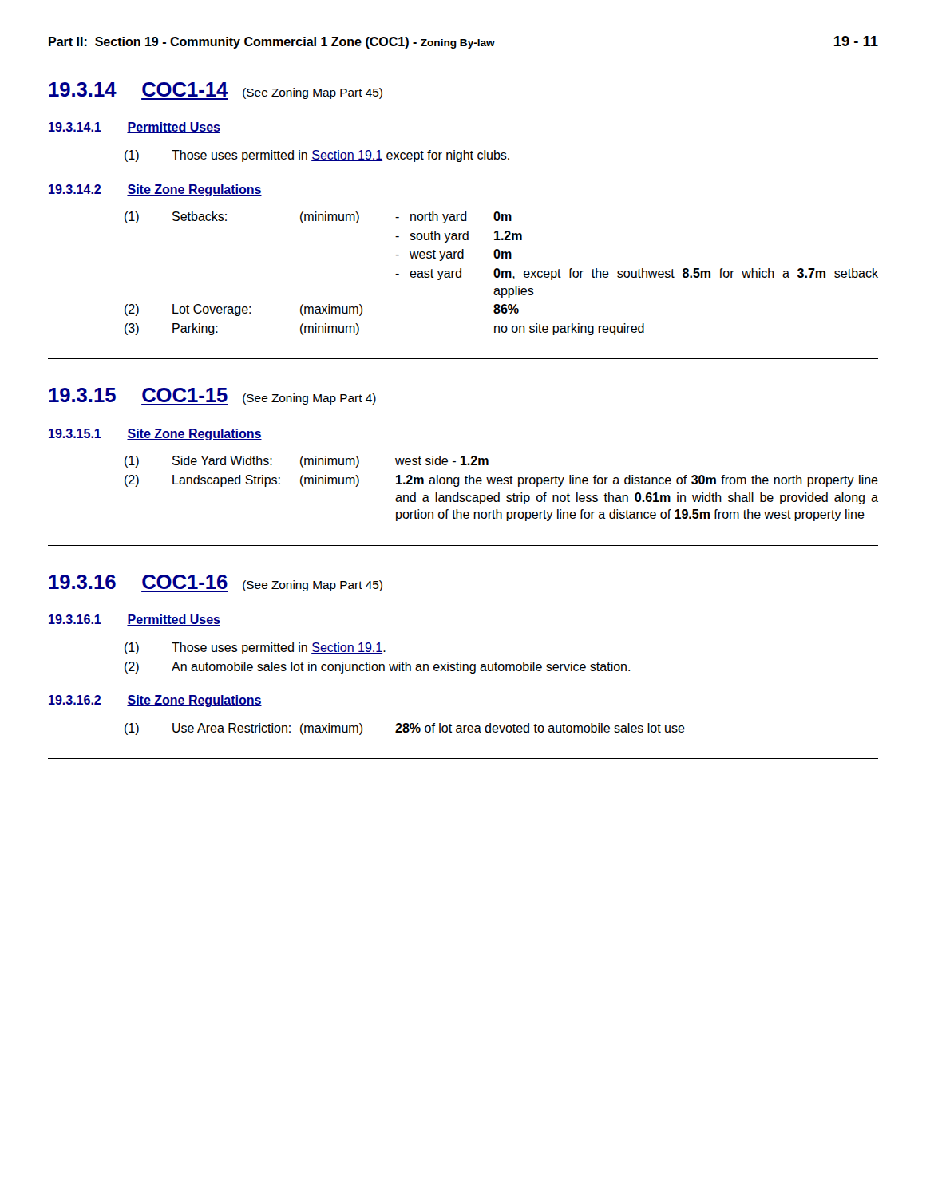Part II: Section 19 - Community Commercial 1 Zone (COC1) - Zoning By-law
19 - 11
19.3.14 COC1-14(See Zoning Map Part 45)
19.3.14.1 Permitted Uses
| (1) | Those uses permitted in Section 19.1 except for night clubs. |
19.3.14.2 Site Zone Regulations
| (1) | Setbacks: | (minimum) | - | north yard | 0m |
| | | | - | south yard | 1.2m |
| | | | - | west yard | 0m |
| | | | - | east yard | 0m , except for the southwest 8.5m for which a 3.7m setback applies |
| (2) | Lot Coverage: | (maximum) | | | 86% |
| (3) | Parking: | (minimum) | | | no on site parking required |
19.3.15 COC1-15(See Zoning Map Part 4)
19.3.15.1 Site Zone Regulations
| (1) | Side Yard Widths: | (minimum) | west side - 1.2m |
| (2) | Landscaped Strips: | (minimum) | 1.2m along the west property line for a distance of 30m from the north property line and a landscaped strip of not less than 0.61m in width shall be provided along a portion of the north property line for a distance of 19.5m from the west property line |
19.3.16 COC1-16(See Zoning Map Part 45)
19.3.16.1 Permitted Uses
| (1) | Those uses permitted in Section 19.1 . |
| (2) | An automobile sales lot in conjunction with an existing automobile service station. |
19.3.16.2 Site Zone Regulations
| (1) | Use Area Restriction: | (maximum) | 28% of lot area devoted to automobile sales lot use |